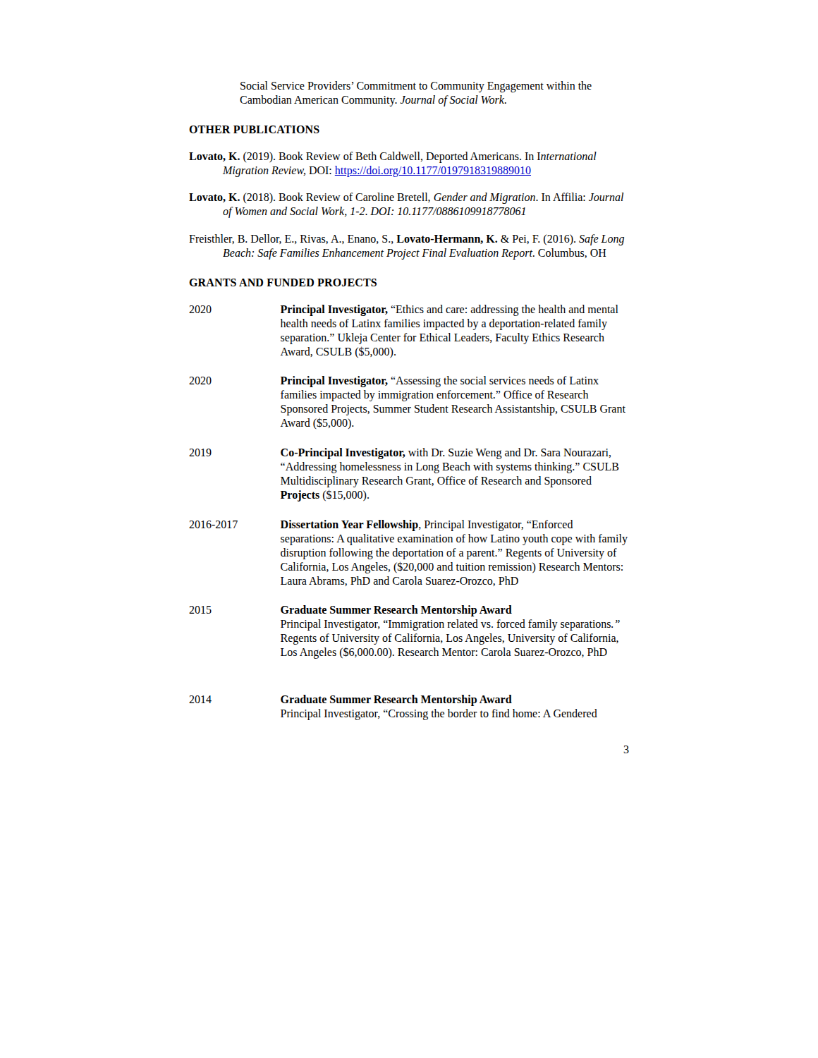Social Service Providers’ Commitment to Community Engagement within the Cambodian American Community. Journal of Social Work.
Other Publications
Lovato, K. (2019). Book Review of Beth Caldwell, Deported Americans. In International Migration Review, DOI: https://doi.org/10.1177/0197918319889010
Lovato, K. (2018). Book Review of Caroline Bretell, Gender and Migration. In Affilia: Journal of Women and Social Work, 1-2. DOI: 10.1177/0886109918778061
Freisthler, B. Dellor, E., Rivas, A., Enano, S., Lovato-Hermann, K. & Pei, F. (2016). Safe Long Beach: Safe Families Enhancement Project Final Evaluation Report. Columbus, OH
Grants and Funded Projects
2020
Principal Investigator, “Ethics and care: addressing the health and mental health needs of Latinx families impacted by a deportation-related family separation.” Ukleja Center for Ethical Leaders, Faculty Ethics Research Award, CSULB ($5,000).
2020
Principal Investigator, “Assessing the social services needs of Latinx families impacted by immigration enforcement.” Office of Research Sponsored Projects, Summer Student Research Assistantship, CSULB Grant Award ($5,000).
2019
Co-Principal Investigator, with Dr. Suzie Weng and Dr. Sara Nourazari, “Addressing homelessness in Long Beach with systems thinking.” CSULB Multidisciplinary Research Grant, Office of Research and Sponsored Projects ($15,000).
2016-2017
Dissertation Year Fellowship, Principal Investigator, “Enforced separations: A qualitative examination of how Latino youth cope with family disruption following the deportation of a parent.” Regents of University of California, Los Angeles, ($20,000 and tuition remission) Research Mentors: Laura Abrams, PhD and Carola Suarez-Orozco, PhD
2015
Graduate Summer Research Mentorship Award
Principal Investigator, “Immigration related vs. forced family separations.” Regents of University of California, Los Angeles, University of California, Los Angeles ($6,000.00). Research Mentor: Carola Suarez-Orozco, PhD
2014
Graduate Summer Research Mentorship Award
Principal Investigator, “Crossing the border to find home: A Gendered
3